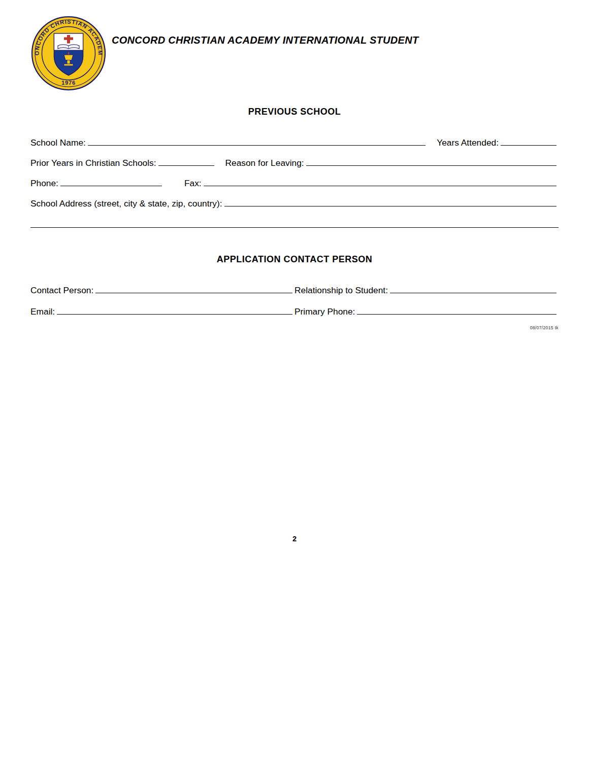CONCORD CHRISTIAN ACADEMY 1976
CONCORD CHRISTIAN ACADEMY INTERNATIONAL STUDENT
PREVIOUS SCHOOL
School Name: Years Attended:
Prior Years in Christian Schools: Reason for Leaving:
Phone: Fax:
School Address (street, city & state, zip, country):
APPLICATION CONTACT PERSON
Contact Person:
Relationship to Student:
Email:
Primary Phone:
08/07/2015 tk
2